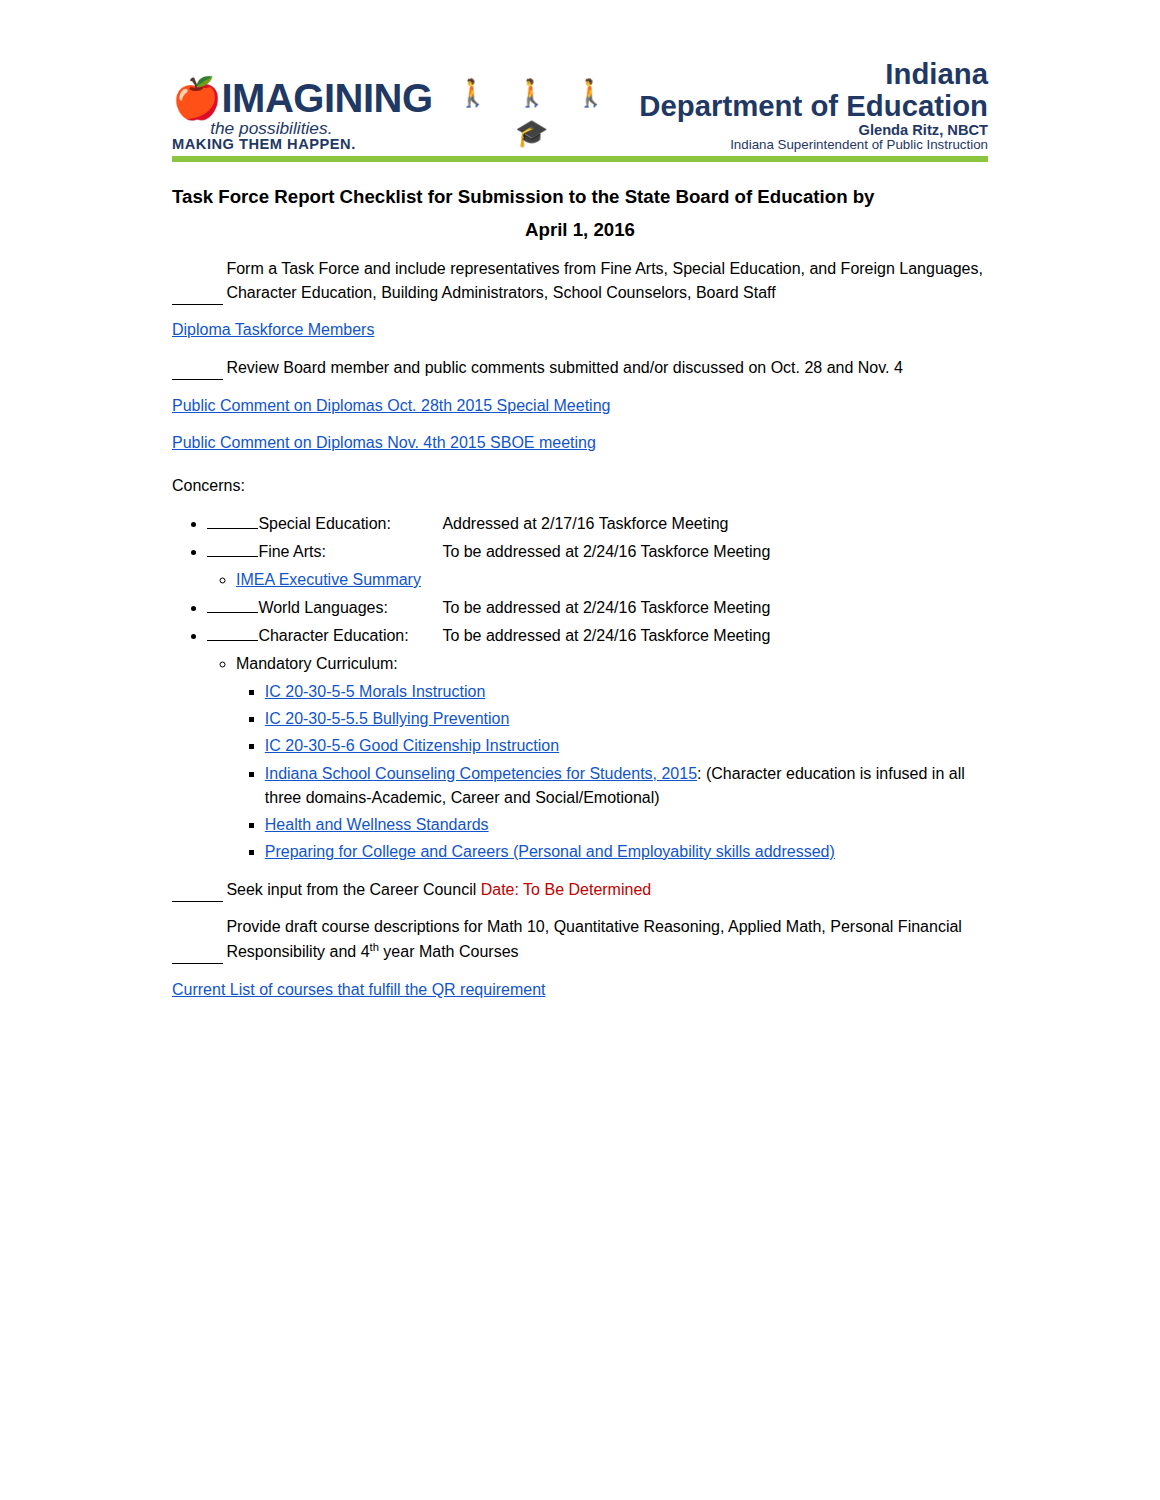🍎IMAGINING
the possibilities.
MAKING THEM HAPPEN.
🚶 🚶 🚶 🎓
Indiana
Department of Education
Glenda Ritz, NBCT
Indiana Superintendent of Public Instruction
Task Force Report Checklist for Submission to the State Board of Education by April 1, 2016
Form a Task Force and include representatives from Fine Arts, Special Education, and Foreign Languages, Character Education, Building Administrators, School Counselors, Board Staff
Diploma Taskforce Members
Review Board member and public comments submitted and/or discussed on Oct. 28 and Nov. 4
Public Comment on Diplomas Oct. 28th 2015 Special Meeting
Public Comment on Diplomas Nov. 4th 2015 SBOE meeting
Concerns:
Special Education: Addressed at 2/17/16 Taskforce Meeting
Fine Arts: To be addressed at 2/24/16 Taskforce Meeting
IMEA Executive Summary
World Languages: To be addressed at 2/24/16 Taskforce Meeting
Character Education: To be addressed at 2/24/16 Taskforce Meeting
Mandatory Curriculum:
IC 20-30-5-5 Morals Instruction
IC 20-30-5-5.5 Bullying Prevention
IC 20-30-5-6 Good Citizenship Instruction
Indiana School Counseling Competencies for Students, 2015: (Character education is infused in all three domains-Academic, Career and Social/Emotional)
Health and Wellness Standards
Preparing for College and Careers (Personal and Employability skills addressed)
Seek input from the Career Council Date: To Be Determined
Provide draft course descriptions for Math 10, Quantitative Reasoning, Applied Math, Personal Financial Responsibility and 4th year Math Courses
Current List of courses that fulfill the QR requirement